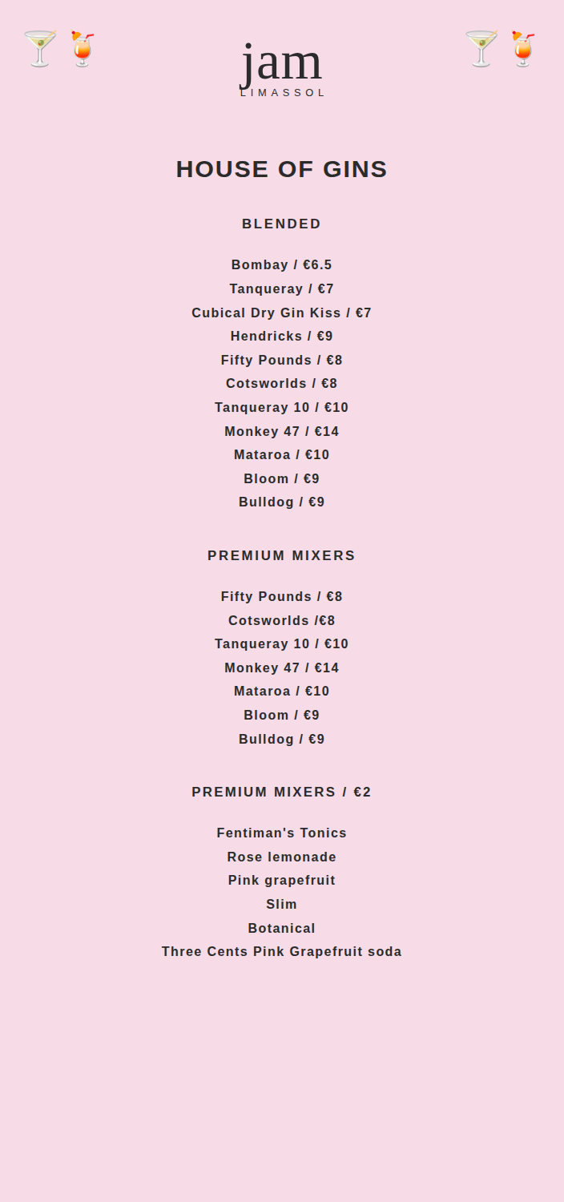🍸🍹
jam LIMASSOL
🍸🍹
HOUSE OF GINS
BLENDED
Bombay / €6.5
Tanqueray / €7
Cubical Dry Gin Kiss / €7
Hendricks / €9
Fifty Pounds / €8
Cotsworlds / €8
Tanqueray 10 / €10
Monkey 47 / €14
Mataroa / €10
Bloom / €9
Bulldog / €9
PREMIUM MIXERS
Fifty Pounds / €8
Cotsworlds /€8
Tanqueray 10 / €10
Monkey 47 / €14
Mataroa / €10
Bloom / €9
Bulldog / €9
PREMIUM MIXERS / €2
Fentiman's Tonics
Rose lemonade
Pink grapefruit
Slim
Botanical
Three Cents Pink Grapefruit soda